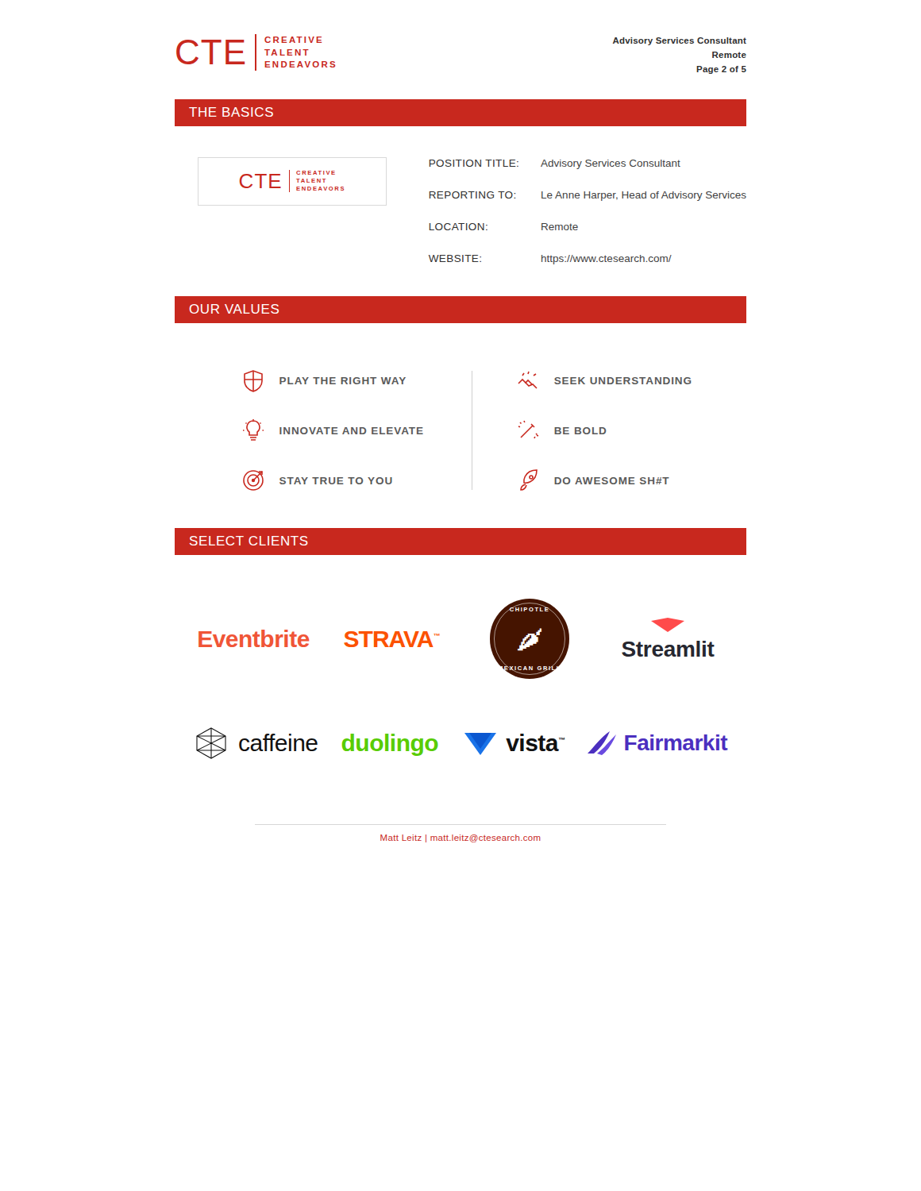CTE Creative
Talent
Endeavors
Advisory Services Consultant
Remote
Page 2 of 5
THE BASICS
CTE Creative
Talent
Endeavors
| POSITION TITLE: | Advisory Services Consultant |
| REPORTING TO: | Le Anne Harper, Head of Advisory Services |
| LOCATION: | Remote |
| WEBSITE: | https://www.ctesearch.com/ |
OUR VALUES
Play the Right Way
Innovate and Elevate
Stay True to You
Seek Understanding
Be Bold
Do Awesome Sh#t
SELECT CLIENTS
Eventbrite
STRAVA™
CHIPOTLE 🌶 MEXICAN GRILL
Streamlit
caffeine
duolingo
vista™
Fairmarkit
Matt Leitz | matt.leitz@ctesearch.com